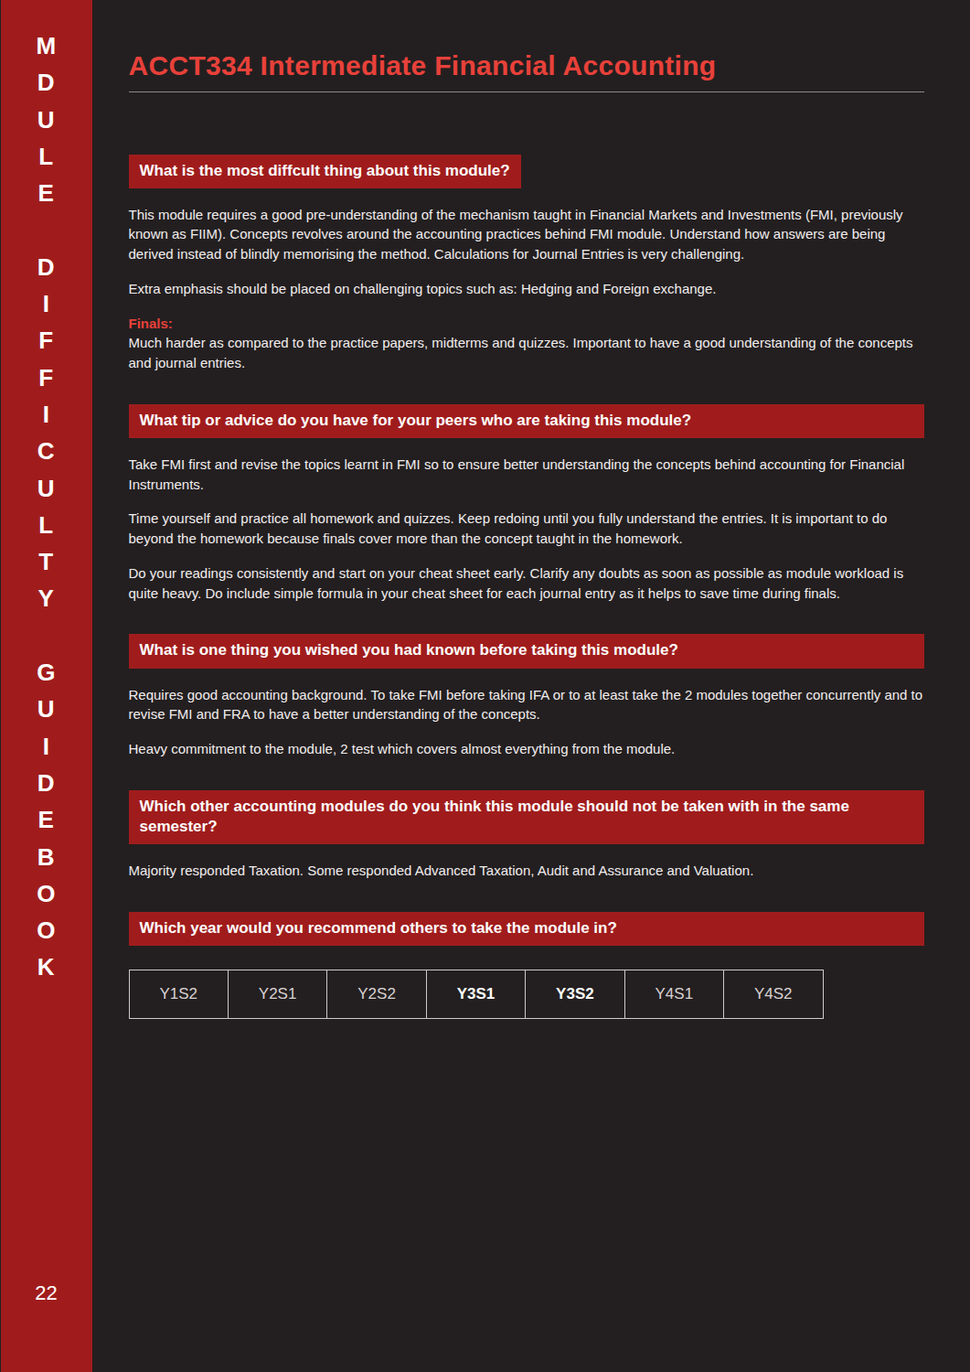M D U L E D I F F I C U L T Y G U I D E B O O K
22
ACCT334 Intermediate Financial Accounting
What is the most diffcult thing about this module?
This module requires a good pre-understanding of the mechanism taught in Financial Markets and Investments (FMI, previously known as FIIM). Concepts revolves around the accounting practices behind FMI module. Understand how answers are being derived instead of blindly memorising the method. Calculations for Journal Entries is very challenging.
Extra emphasis should be placed on challenging topics such as: Hedging and Foreign exchange.
Finals:
Much harder as compared to the practice papers, midterms and quizzes. Important to have a good understanding of the concepts and journal entries.
What tip or advice do you have for your peers who are taking this module?
Take FMI first and revise the topics learnt in FMI so to ensure better understanding the concepts behind accounting for Financial Instruments.
Time yourself and practice all homework and quizzes. Keep redoing until you fully understand the entries. It is important to do beyond the homework because finals cover more than the concept taught in the homework.
Do your readings consistently and start on your cheat sheet early. Clarify any doubts as soon as possible as module workload is quite heavy. Do include simple formula in your cheat sheet for each journal entry as it helps to save time during finals.
What is one thing you wished you had known before taking this module?
Requires good accounting background. To take FMI before taking IFA or to at least take the 2 modules together concurrently and to revise FMI and FRA to have a better understanding of the concepts.
Heavy commitment to the module, 2 test which covers almost everything from the module.
Which other accounting modules do you think this module should not be taken with in the same semester?
Majority responded Taxation. Some responded Advanced Taxation, Audit and Assurance and Valuation.
Which year would you recommend others to take the module in?
| Y1S2 | Y2S1 | Y2S2 | Y3S1 | Y3S2 | Y4S1 | Y4S2 |